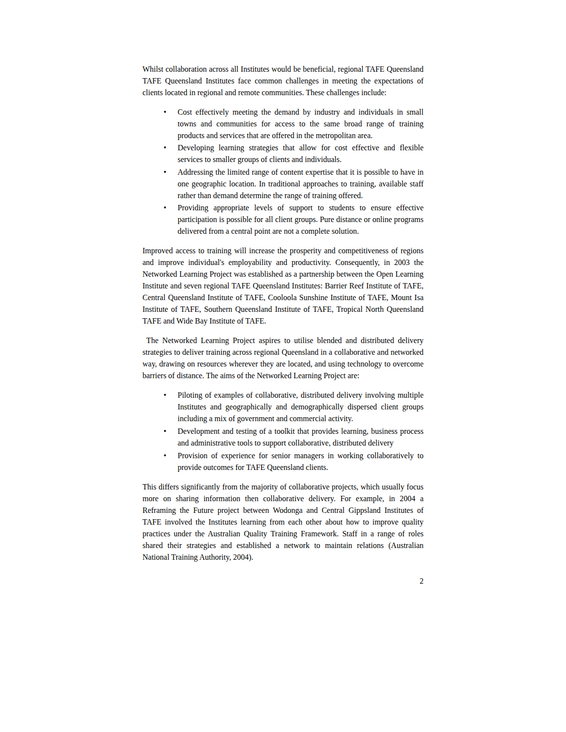Whilst collaboration across all Institutes would be beneficial, regional TAFE Queensland TAFE Queensland Institutes face common challenges in meeting the expectations of clients located in regional and remote communities. These challenges include:
Cost effectively meeting the demand by industry and individuals in small towns and communities for access to the same broad range of training products and services that are offered in the metropolitan area.
Developing learning strategies that allow for cost effective and flexible services to smaller groups of clients and individuals.
Addressing the limited range of content expertise that it is possible to have in one geographic location. In traditional approaches to training, available staff rather than demand determine the range of training offered.
Providing appropriate levels of support to students to ensure effective participation is possible for all client groups. Pure distance or online programs delivered from a central point are not a complete solution.
Improved access to training will increase the prosperity and competitiveness of regions and improve individual's employability and productivity. Consequently, in 2003 the Networked Learning Project was established as a partnership between the Open Learning Institute and seven regional TAFE Queensland Institutes: Barrier Reef Institute of TAFE, Central Queensland Institute of TAFE, Cooloola Sunshine Institute of TAFE, Mount Isa Institute of TAFE, Southern Queensland Institute of TAFE, Tropical North Queensland TAFE and Wide Bay Institute of TAFE.
The Networked Learning Project aspires to utilise blended and distributed delivery strategies to deliver training across regional Queensland in a collaborative and networked way, drawing on resources wherever they are located, and using technology to overcome barriers of distance. The aims of the Networked Learning Project are:
Piloting of examples of collaborative, distributed delivery involving multiple Institutes and geographically and demographically dispersed client groups including a mix of government and commercial activity.
Development and testing of a toolkit that provides learning, business process and administrative tools to support collaborative, distributed delivery
Provision of experience for senior managers in working collaboratively to provide outcomes for TAFE Queensland clients.
This differs significantly from the majority of collaborative projects, which usually focus more on sharing information then collaborative delivery. For example, in 2004 a Reframing the Future project between Wodonga and Central Gippsland Institutes of TAFE involved the Institutes learning from each other about how to improve quality practices under the Australian Quality Training Framework. Staff in a range of roles shared their strategies and established a network to maintain relations (Australian National Training Authority, 2004).
2